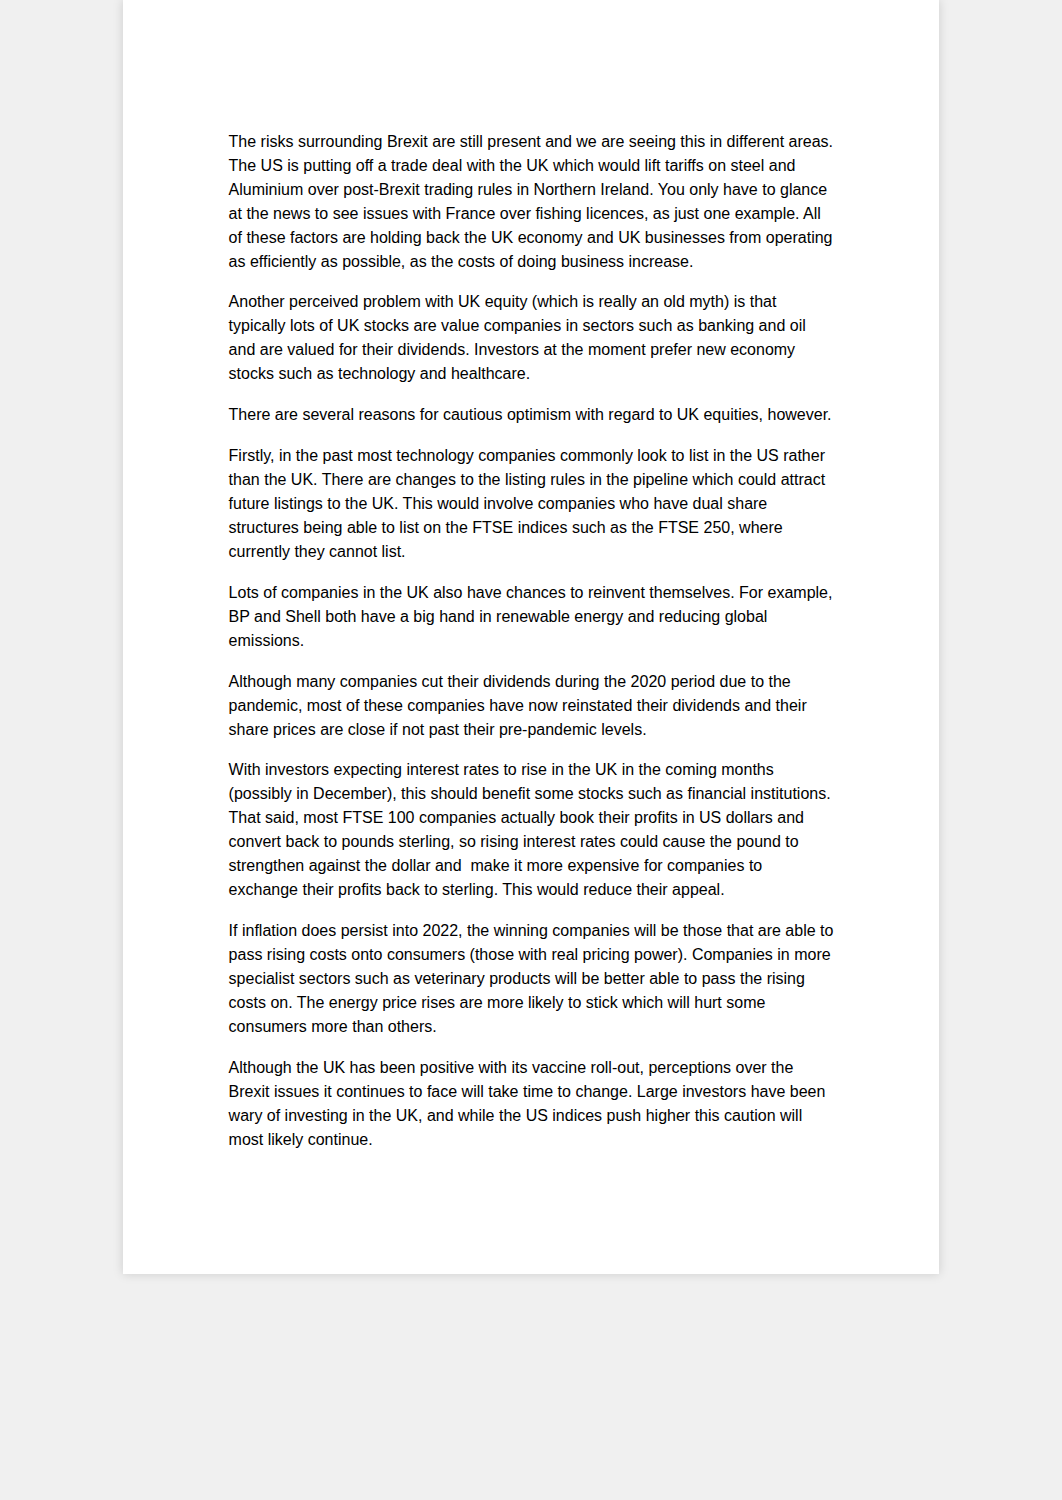The risks surrounding Brexit are still present and we are seeing this in different areas. The US is putting off a trade deal with the UK which would lift tariffs on steel and Aluminium over post-Brexit trading rules in Northern Ireland. You only have to glance at the news to see issues with France over fishing licences, as just one example. All of these factors are holding back the UK economy and UK businesses from operating as efficiently as possible, as the costs of doing business increase.
Another perceived problem with UK equity (which is really an old myth) is that typically lots of UK stocks are value companies in sectors such as banking and oil and are valued for their dividends. Investors at the moment prefer new economy stocks such as technology and healthcare.
There are several reasons for cautious optimism with regard to UK equities, however.
Firstly, in the past most technology companies commonly look to list in the US rather than the UK. There are changes to the listing rules in the pipeline which could attract future listings to the UK. This would involve companies who have dual share structures being able to list on the FTSE indices such as the FTSE 250, where currently they cannot list.
Lots of companies in the UK also have chances to reinvent themselves. For example, BP and Shell both have a big hand in renewable energy and reducing global emissions.
Although many companies cut their dividends during the 2020 period due to the pandemic, most of these companies have now reinstated their dividends and their share prices are close if not past their pre-pandemic levels.
With investors expecting interest rates to rise in the UK in the coming months (possibly in December), this should benefit some stocks such as financial institutions. That said, most FTSE 100 companies actually book their profits in US dollars and convert back to pounds sterling, so rising interest rates could cause the pound to strengthen against the dollar and make it more expensive for companies to exchange their profits back to sterling. This would reduce their appeal.
If inflation does persist into 2022, the winning companies will be those that are able to pass rising costs onto consumers (those with real pricing power). Companies in more specialist sectors such as veterinary products will be better able to pass the rising costs on. The energy price rises are more likely to stick which will hurt some consumers more than others.
Although the UK has been positive with its vaccine roll-out, perceptions over the Brexit issues it continues to face will take time to change. Large investors have been wary of investing in the UK, and while the US indices push higher this caution will most likely continue.